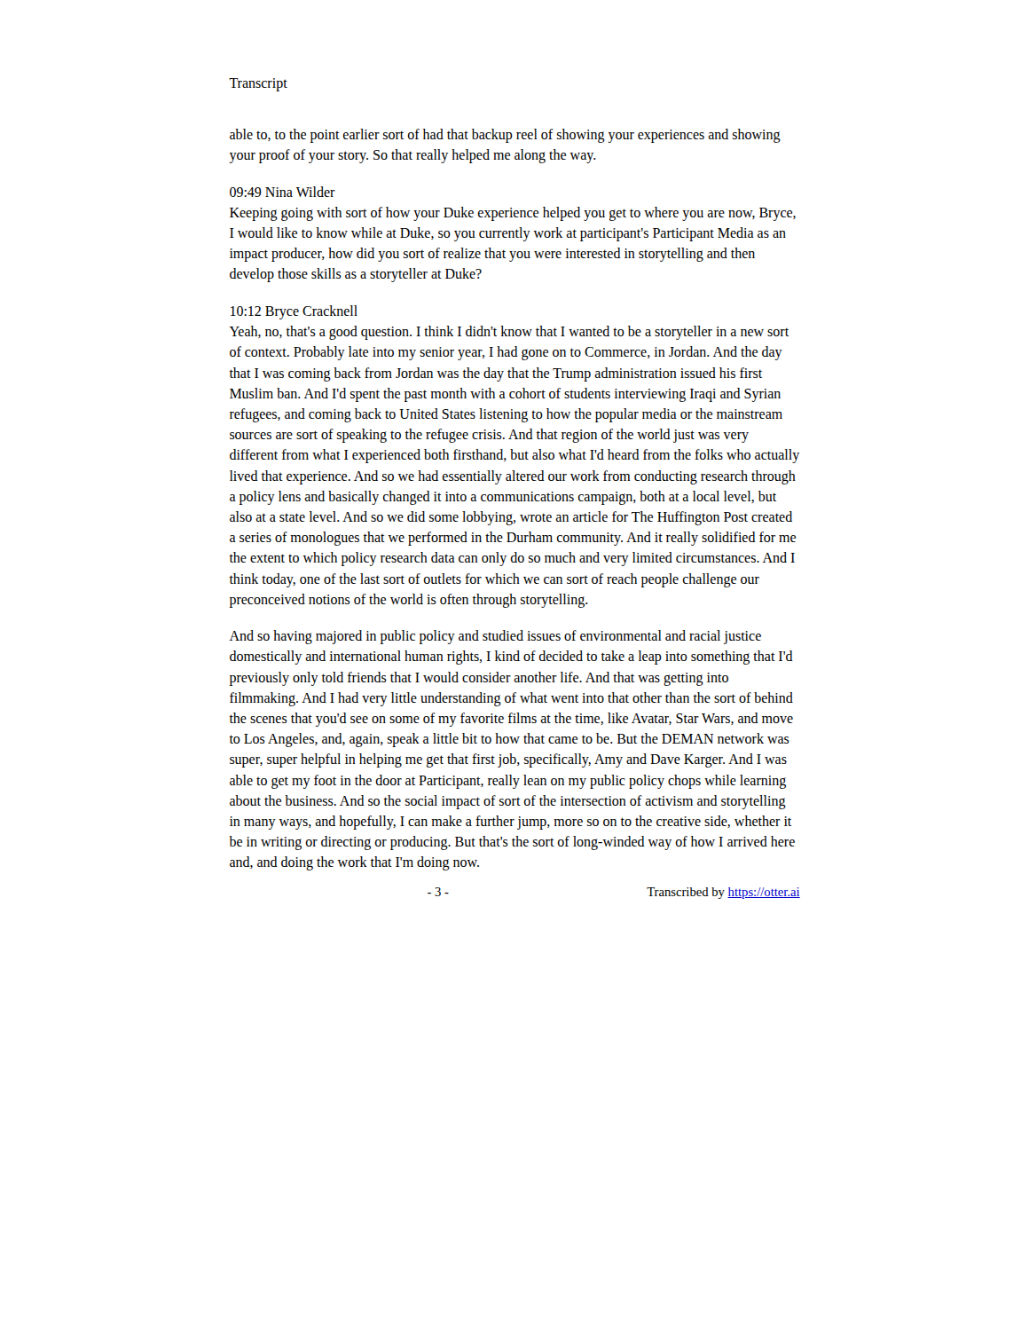Transcript
able to, to the point earlier sort of had that backup reel of showing your experiences and showing your proof of your story. So that really helped me along the way.
09:49 Nina Wilder
Keeping going with sort of how your Duke experience helped you get to where you are now, Bryce, I would like to know while at Duke, so you currently work at participant's Participant Media as an impact producer, how did you sort of realize that you were interested in storytelling and then develop those skills as a storyteller at Duke?
10:12 Bryce Cracknell
Yeah, no, that's a good question. I think I didn't know that I wanted to be a storyteller in a new sort of context. Probably late into my senior year, I had gone on to Commerce, in Jordan. And the day that I was coming back from Jordan was the day that the Trump administration issued his first Muslim ban. And I'd spent the past month with a cohort of students interviewing Iraqi and Syrian refugees, and coming back to United States listening to how the popular media or the mainstream sources are sort of speaking to the refugee crisis. And that region of the world just was very different from what I experienced both firsthand, but also what I'd heard from the folks who actually lived that experience. And so we had essentially altered our work from conducting research through a policy lens and basically changed it into a communications campaign, both at a local level, but also at a state level. And so we did some lobbying, wrote an article for The Huffington Post created a series of monologues that we performed in the Durham community. And it really solidified for me the extent to which policy research data can only do so much and very limited circumstances. And I think today, one of the last sort of outlets for which we can sort of reach people challenge our preconceived notions of the world is often through storytelling.
And so having majored in public policy and studied issues of environmental and racial justice domestically and international human rights, I kind of decided to take a leap into something that I'd previously only told friends that I would consider another life. And that was getting into filmmaking. And I had very little understanding of what went into that other than the sort of behind the scenes that you'd see on some of my favorite films at the time, like Avatar, Star Wars, and move to Los Angeles, and, again, speak a little bit to how that came to be. But the DEMAN network was super, super helpful in helping me get that first job, specifically, Amy and Dave Karger. And I was able to get my foot in the door at Participant, really lean on my public policy chops while learning about the business. And so the social impact of sort of the intersection of activism and storytelling in many ways, and hopefully, I can make a further jump, more so on to the creative side, whether it be in writing or directing or producing. But that's the sort of long-winded way of how I arrived here and, and doing the work that I'm doing now.
- 3 - Transcribed by https://otter.ai